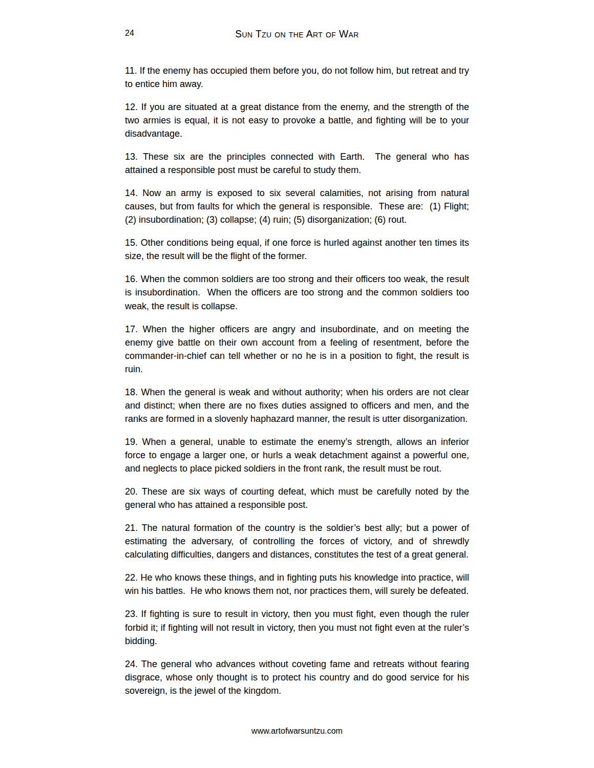24
Sun Tzu on the Art of War
11. If the enemy has occupied them before you, do not follow him, but retreat and try to entice him away.
12. If you are situated at a great distance from the enemy, and the strength of the two armies is equal, it is not easy to provoke a battle, and fighting will be to your disadvantage.
13. These six are the principles connected with Earth. The general who has attained a responsible post must be careful to study them.
14. Now an army is exposed to six several calamities, not arising from natural causes, but from faults for which the general is responsible. These are: (1) Flight; (2) insubordination; (3) collapse; (4) ruin; (5) disorganization; (6) rout.
15. Other conditions being equal, if one force is hurled against another ten times its size, the result will be the flight of the former.
16. When the common soldiers are too strong and their officers too weak, the result is insubordination. When the officers are too strong and the common soldiers too weak, the result is collapse.
17. When the higher officers are angry and insubordinate, and on meeting the enemy give battle on their own account from a feeling of resentment, before the commander-in-chief can tell whether or no he is in a position to fight, the result is ruin.
18. When the general is weak and without authority; when his orders are not clear and distinct; when there are no fixes duties assigned to officers and men, and the ranks are formed in a slovenly haphazard manner, the result is utter disorganization.
19. When a general, unable to estimate the enemy’s strength, allows an inferior force to engage a larger one, or hurls a weak detachment against a powerful one, and neglects to place picked soldiers in the front rank, the result must be rout.
20. These are six ways of courting defeat, which must be carefully noted by the general who has attained a responsible post.
21. The natural formation of the country is the soldier’s best ally; but a power of estimating the adversary, of controlling the forces of victory, and of shrewdly calculating difficulties, dangers and distances, constitutes the test of a great general.
22. He who knows these things, and in fighting puts his knowledge into practice, will win his battles. He who knows them not, nor practices them, will surely be defeated.
23. If fighting is sure to result in victory, then you must fight, even though the ruler forbid it; if fighting will not result in victory, then you must not fight even at the ruler’s bidding.
24. The general who advances without coveting fame and retreats without fearing disgrace, whose only thought is to protect his country and do good service for his sovereign, is the jewel of the kingdom.
www.artofwarsuntzu.com